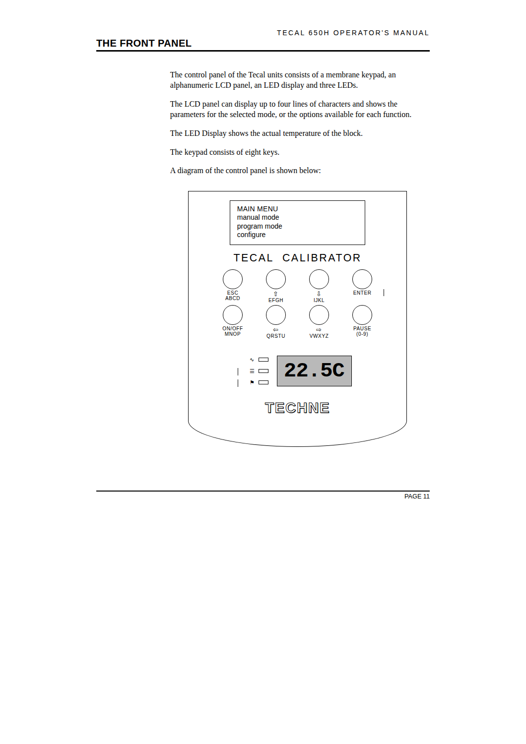TECAL 650H OPERATOR'S MANUAL
THE FRONT PANEL
The control panel of the Tecal units consists of a membrane keypad, an alphanumeric LCD panel, an LED display and three LEDs.
The LCD panel can display up to four lines of characters and shows the parameters for the selected mode, or the options available for each function.
The LED Display shows the actual temperature of the block.
The keypad consists of eight keys.
A diagram of the control panel is shown below:
MAIN MENU
manual mode
program mode
configure
TECAL CALIBRATOR
ESC ABCD
⇧ EFGH
⇩ IJKL
ENTER
ON/OFF MNOP
⇦ QRSTU
⇨ VWXYZ
PAUSE (0-9)
∿
☰
⚑
22.5C
TECHNE
PAGE 11